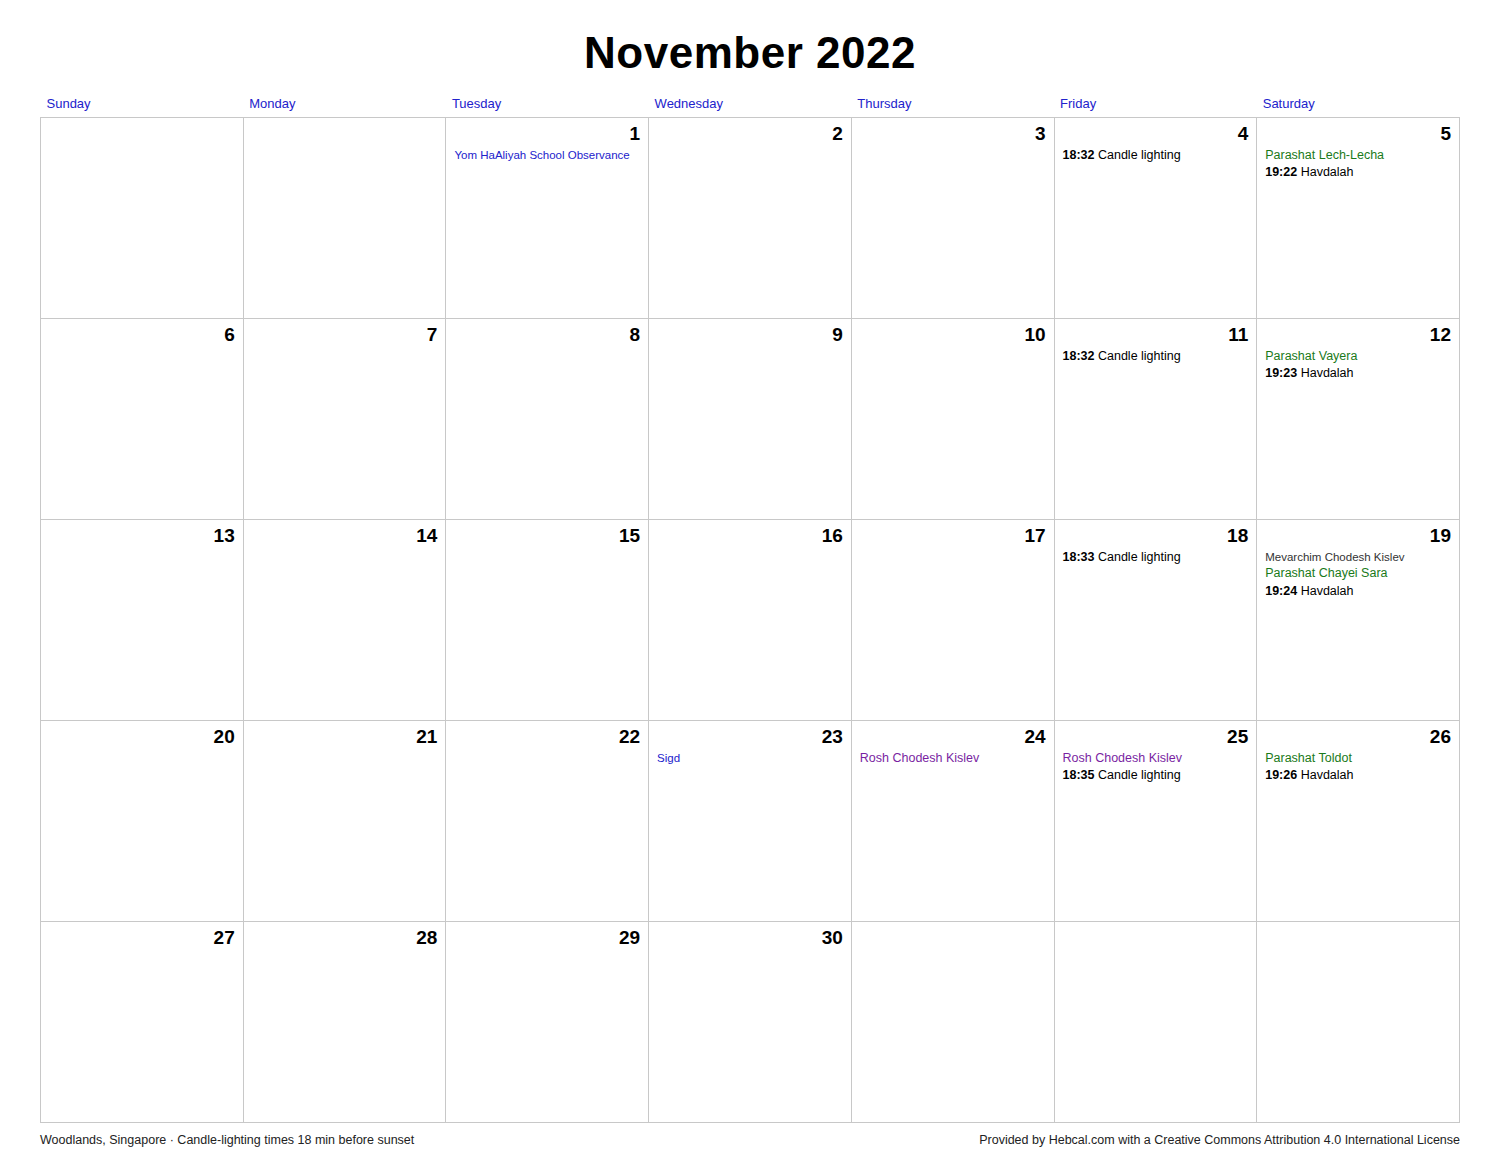November 2022
| Sunday | Monday | Tuesday | Wednesday | Thursday | Friday | Saturday |
| --- | --- | --- | --- | --- | --- | --- |
| | | 1 Yom HaAliyah School Observance | 2 | 3 | 4 18:32 Candle lighting | 5 Parashat Lech-Lecha 19:22 Havdalah |
| 6 | 7 | 8 | 9 | 10 | 11 18:32 Candle lighting | 12 Parashat Vayera 19:23 Havdalah |
| 13 | 14 | 15 | 16 | 17 | 18 18:33 Candle lighting | 19 Mevarchim Chodesh Kislev Parashat Chayei Sara 19:24 Havdalah |
| 20 | 21 | 22 | 23 Sigd | 24 Rosh Chodesh Kislev | 25 Rosh Chodesh Kislev 18:35 Candle lighting | 26 Parashat Toldot 19:26 Havdalah |
| 27 | 28 | 29 | 30 | | | |
Woodlands, Singapore · Candle-lighting times 18 min before sunset
Provided by Hebcal.com with a Creative Commons Attribution 4.0 International License